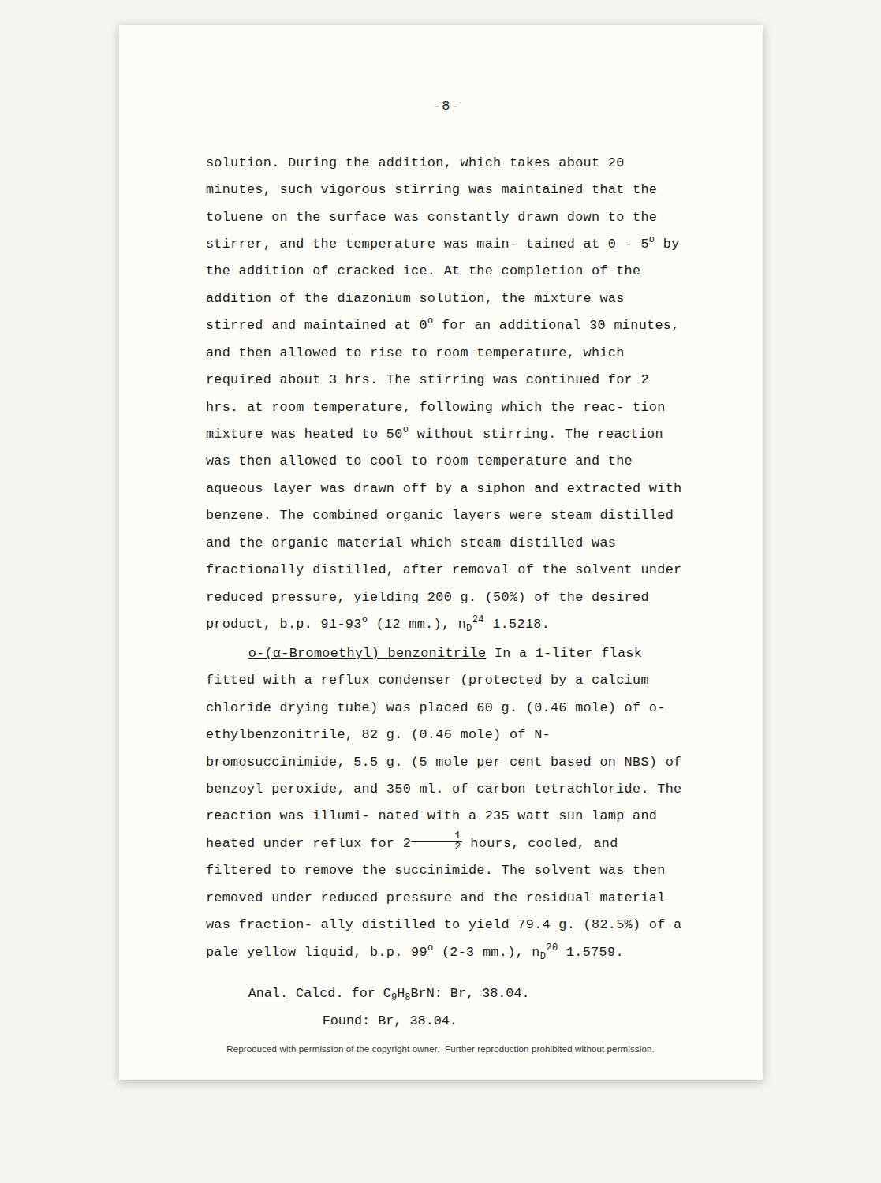-8-
solution. During the addition, which takes about 20 minutes, such vigorous stirring was maintained that the toluene on the surface was constantly drawn down to the stirrer, and the temperature was main- tained at 0 - 5o by the addition of cracked ice. At the completion of the addition of the diazonium solution, the mixture was stirred and maintained at 0o for an additional 30 minutes, and then allowed to rise to room temperature, which required about 3 hrs. The stirring was continued for 2 hrs. at room temperature, following which the reac- tion mixture was heated to 50o without stirring. The reaction was then allowed to cool to room temperature and the aqueous layer was drawn off by a siphon and extracted with benzene. The combined organic layers were steam distilled and the organic material which steam distilled was fractionally distilled, after removal of the solvent under reduced pressure, yielding 200 g. (50%) of the desired product, b.p. 91-93o (12 mm.), nD24 1.5218.
o-(α-Bromoethyl) benzonitrile In a 1-liter flask fitted with a reflux condenser (protected by a calcium chloride drying tube) was placed 60 g. (0.46 mole) of o-ethylbenzonitrile, 82 g. (0.46 mole) of N-bromosuccinimide, 5.5 g. (5 mole per cent based on NBS) of benzoyl peroxide, and 350 ml. of carbon tetrachloride. The reaction was illumi- nated with a 235 watt sun lamp and heated under reflux for 212 hours, cooled, and filtered to remove the succinimide. The solvent was then removed under reduced pressure and the residual material was fraction- ally distilled to yield 79.4 g. (82.5%) of a pale yellow liquid, b.p. 99o (2-3 mm.), nD20 1.5759.
Anal. Calcd. for C9H8BrN: Br, 38.04. Found: Br, 38.04.
Reproduced with permission of the copyright owner. Further reproduction prohibited without permission.